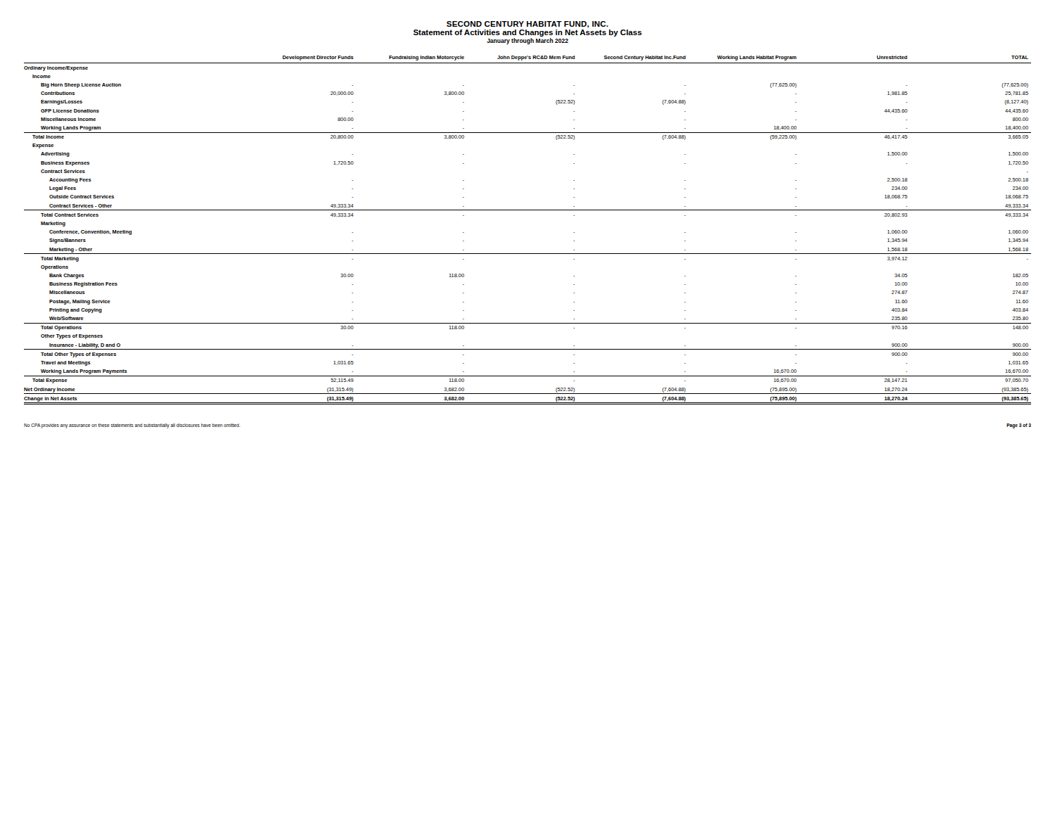SECOND CENTURY HABITAT FUND, INC.
Statement of Activities and Changes in Net Assets by Class
January through March 2022
| | Development Director Funds | Fundraising Indian Motorcycle | John Deppe's RC&D Mem Fund | Second Century Habitat Inc.Fund | Working Lands Habitat Program | Unrestricted | TOTAL |
| --- | --- | --- | --- | --- | --- | --- | --- |
| Ordinary Income/Expense | | | | | | | |
| Income | | | | | | | |
| Big Horn Sheep License Auction | - | - | - | - | (77,625.00) | - | (77,625.00) |
| Contributions | 20,000.00 | 3,800.00 | - | - | - | 1,981.85 | 25,781.85 |
| Earnings/Losses | - | - | (522.52) | (7,604.88) | - | - | (8,127.40) |
| GFP License Donations | - | - | - | - | - | 44,435.60 | 44,435.60 |
| Miscellaneous Income | 800.00 | - | - | - | - | - | 800.00 |
| Working Lands Program | - | - | - | - | 18,400.00 | - | 18,400.00 |
| Total Income | 20,800.00 | 3,800.00 | (522.52) | (7,604.88) | (59,225.00) | 46,417.45 | 3,665.05 |
| Expense | | | | | | | |
| Advertising | - | - | - | - | - | 1,500.00 | 1,500.00 |
| Business Expenses | 1,720.50 | - | - | - | - | - | 1,720.50 |
| Contract Services | | | | | | | - |
| Accounting Fees | - | - | - | - | - | 2,500.18 | 2,500.18 |
| Legal Fees | - | - | - | - | - | 234.00 | 234.00 |
| Outside Contract Services | - | - | - | - | - | 18,068.75 | 18,068.75 |
| Contract Services - Other | 49,333.34 | - | - | - | - | - | 49,333.34 |
| Total Contract Services | 49,333.34 | - | - | - | - | 20,802.93 | 49,333.34 |
| Marketing | | | | | | | |
| Conference, Convention, Meeting | - | - | - | - | - | 1,060.00 | 1,060.00 |
| Signs/Banners | - | - | - | - | - | 1,345.94 | 1,345.94 |
| Marketing - Other | - | - | - | - | - | 1,568.18 | 1,568.18 |
| Total Marketing | - | - | - | - | - | 3,974.12 | - |
| Operations | | | | | | | |
| Bank Charges | 30.00 | 118.00 | - | - | - | 34.05 | 182.05 |
| Business Registration Fees | - | - | - | - | - | 10.00 | 10.00 |
| Miscellaneous | - | - | - | - | - | 274.87 | 274.87 |
| Postage, Mailing Service | - | - | - | - | - | 11.60 | 11.60 |
| Printing and Copying | - | - | - | - | - | 403.84 | 403.84 |
| Web/Software | - | - | - | - | - | 235.80 | 235.80 |
| Total Operations | 30.00 | 118.00 | - | - | - | 970.16 | 148.00 |
| Other Types of Expenses | | | | | | | |
| Insurance - Liability, D and O | - | - | - | - | - | 900.00 | 900.00 |
| Total Other Types of Expenses | - | - | - | - | - | 900.00 | 900.00 |
| Travel and Meetings | 1,031.65 | - | - | - | - | - | 1,031.65 |
| Working Lands Program Payments | - | - | - | - | 16,670.00 | - | 16,670.00 |
| Total Expense | 52,115.49 | 118.00 | - | - | 16,670.00 | 28,147.21 | 97,050.70 |
| Net Ordinary Income | (31,315.49) | 3,682.00 | (522.52) | (7,604.88) | (75,895.00) | 18,270.24 | (93,385.65) |
| Change in Net Assets | (31,315.49) | 3,682.00 | (522.52) | (7,604.88) | (75,895.00) | 18,270.24 | (93,385.65) |
No CPA provides any assurance on these statements and substantially all disclosures have been omitted.
Page 3 of 3